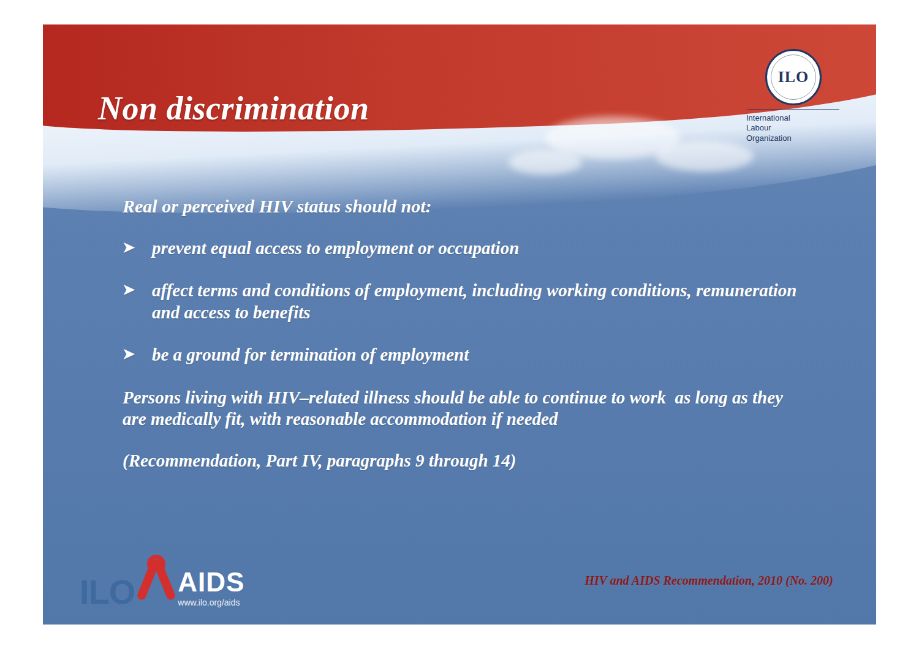Non discrimination
ILO
International
Labour
Organization
Real or perceived HIV status should not:
prevent equal access to employment or occupation
affect terms and conditions of employment, including working conditions, remuneration and access to benefits
be a ground for termination of employment
Persons living with HIV–related illness should be able to continue to work as long as they are medically fit, with reasonable accommodation if needed
(Recommendation, Part IV, paragraphs 9 through 14)
ILO AIDS www.ilo.org/aids
HIV and AIDS Recommendation, 2010 (No. 200)